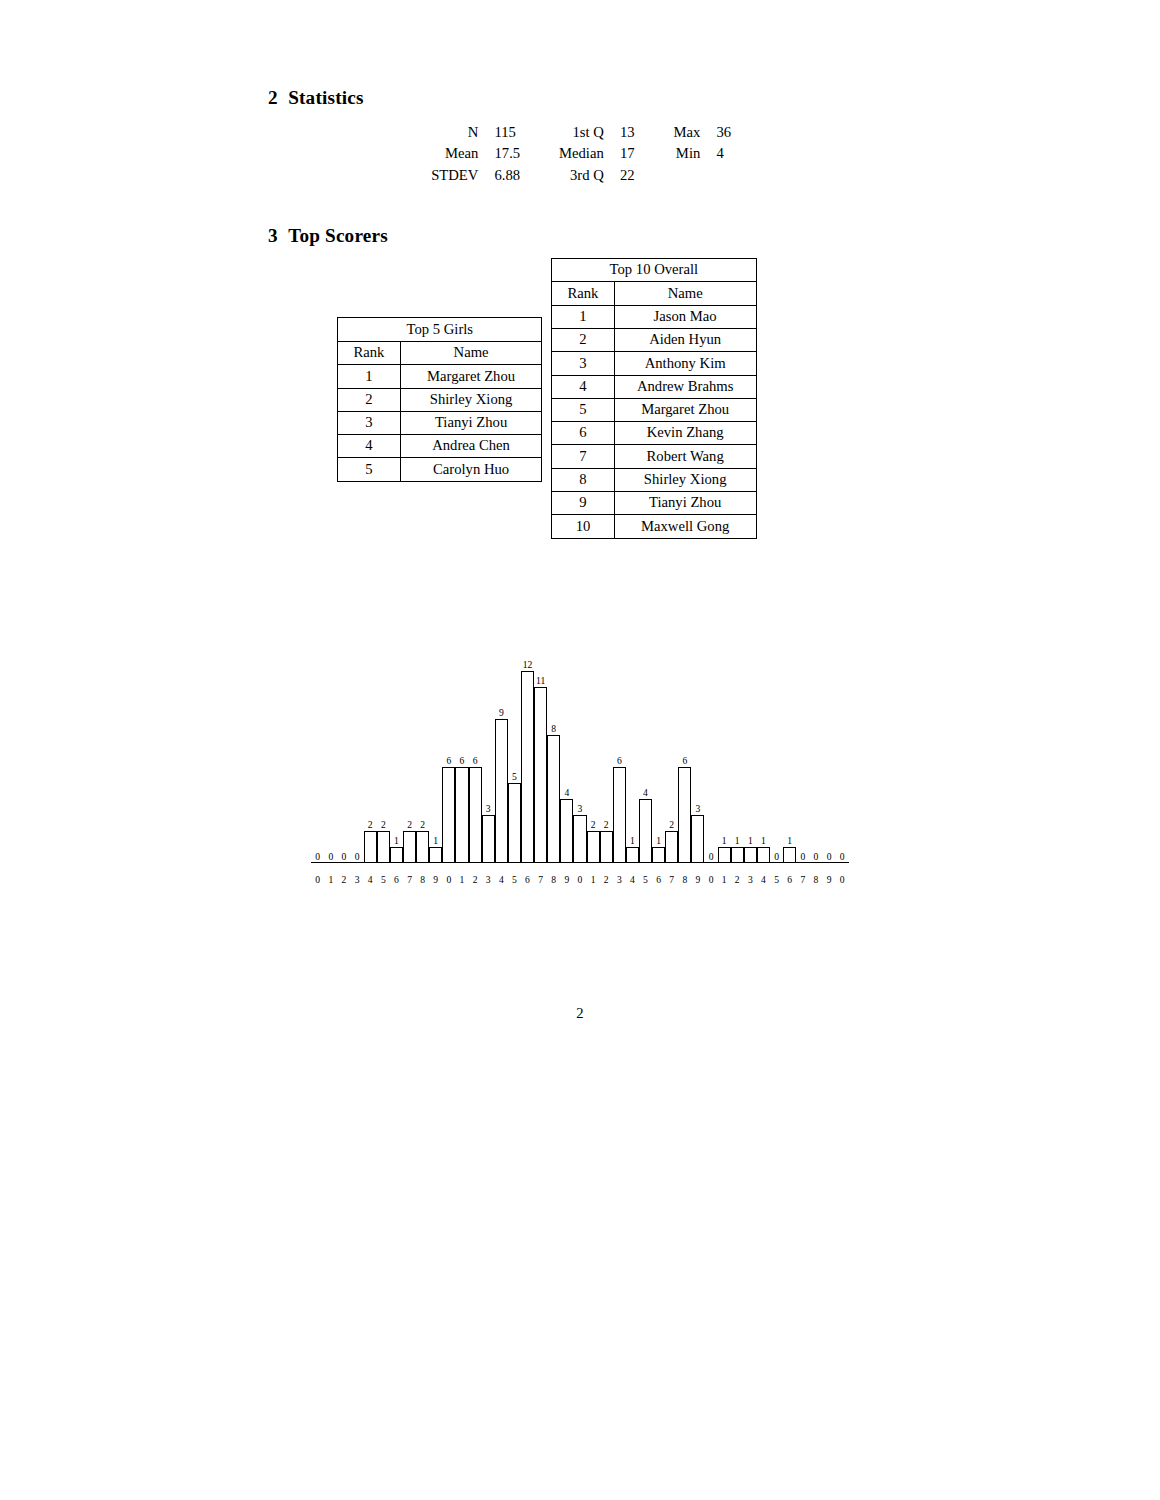2 Statistics
| N | 115 | 1st Q | 13 | Max | 36 |
| Mean | 17.5 | Median | 17 | Min | 4 |
| STDEV | 6.88 | 3rd Q | 22 | | |
3 Top Scorers
Top 5 Girls
| Rank | Name |
| --- | --- |
| 1 | Margaret Zhou |
| 2 | Shirley Xiong |
| 3 | Tianyi Zhou |
| 4 | Andrea Chen |
| 5 | Carolyn Huo |
Top 10 Overall
| Rank | Name |
| --- | --- |
| 1 | Jason Mao |
| 2 | Aiden Hyun |
| 3 | Anthony Kim |
| 4 | Andrew Brahms |
| 5 | Margaret Zhou |
| 6 | Kevin Zhang |
| 7 | Robert Wang |
| 8 | Shirley Xiong |
| 9 | Tianyi Zhou |
| 10 | Maxwell Gong |
0
0
0
0
2
2
1
2
2
1
6
6
6
3
9
5
12
11
8
4
3
2
2
6
1
4
1
2
6
3
0
1
1
1
1
0
1
0
0
0
0
0123456789 0123456789 0123456789 0123456789 0
2